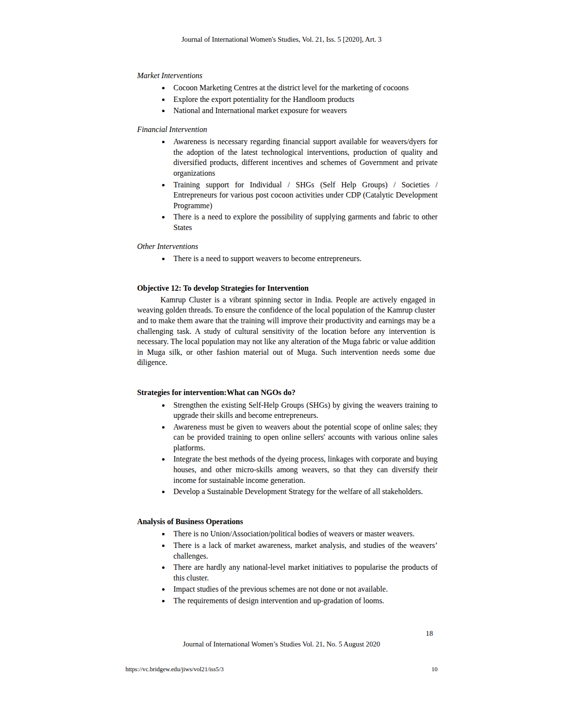Journal of International Women's Studies, Vol. 21, Iss. 5 [2020], Art. 3
Market Interventions
Cocoon Marketing Centres at the district level for the marketing of cocoons
Explore the export potentiality for the Handloom products
National and International market exposure for weavers
Financial Intervention
Awareness is necessary regarding financial support available for weavers/dyers for the adoption of the latest technological interventions, production of quality and diversified products, different incentives and schemes of Government and private organizations
Training support for Individual / SHGs (Self Help Groups) / Societies / Entrepreneurs for various post cocoon activities under CDP (Catalytic Development Programme)
There is a need to explore the possibility of supplying garments and fabric to other States
Other Interventions
There is a need to support weavers to become entrepreneurs.
Objective 12: To develop Strategies for Intervention
Kamrup Cluster is a vibrant spinning sector in India. People are actively engaged in weaving golden threads. To ensure the confidence of the local population of the Kamrup cluster and to make them aware that the training will improve their productivity and earnings may be a challenging task. A study of cultural sensitivity of the location before any intervention is necessary. The local population may not like any alteration of the Muga fabric or value addition in Muga silk, or other fashion material out of Muga. Such intervention needs some due diligence.
Strategies for intervention:What can NGOs do?
Strengthen the existing Self-Help Groups (SHGs) by giving the weavers training to upgrade their skills and become entrepreneurs.
Awareness must be given to weavers about the potential scope of online sales; they can be provided training to open online sellers' accounts with various online sales platforms.
Integrate the best methods of the dyeing process, linkages with corporate and buying houses, and other micro-skills among weavers, so that they can diversify their income for sustainable income generation.
Develop a Sustainable Development Strategy for the welfare of all stakeholders.
Analysis of Business Operations
There is no Union/Association/political bodies of weavers or master weavers.
There is a lack of market awareness, market analysis, and studies of the weavers’ challenges.
There are hardly any national-level market initiatives to popularise the products of this cluster.
Impact studies of the previous schemes are not done or not available.
The requirements of design intervention and up-gradation of looms.
18
Journal of International Women’s Studies Vol. 21, No. 5 August 2020
https://vc.bridgew.edu/jiws/vol21/iss5/3 10